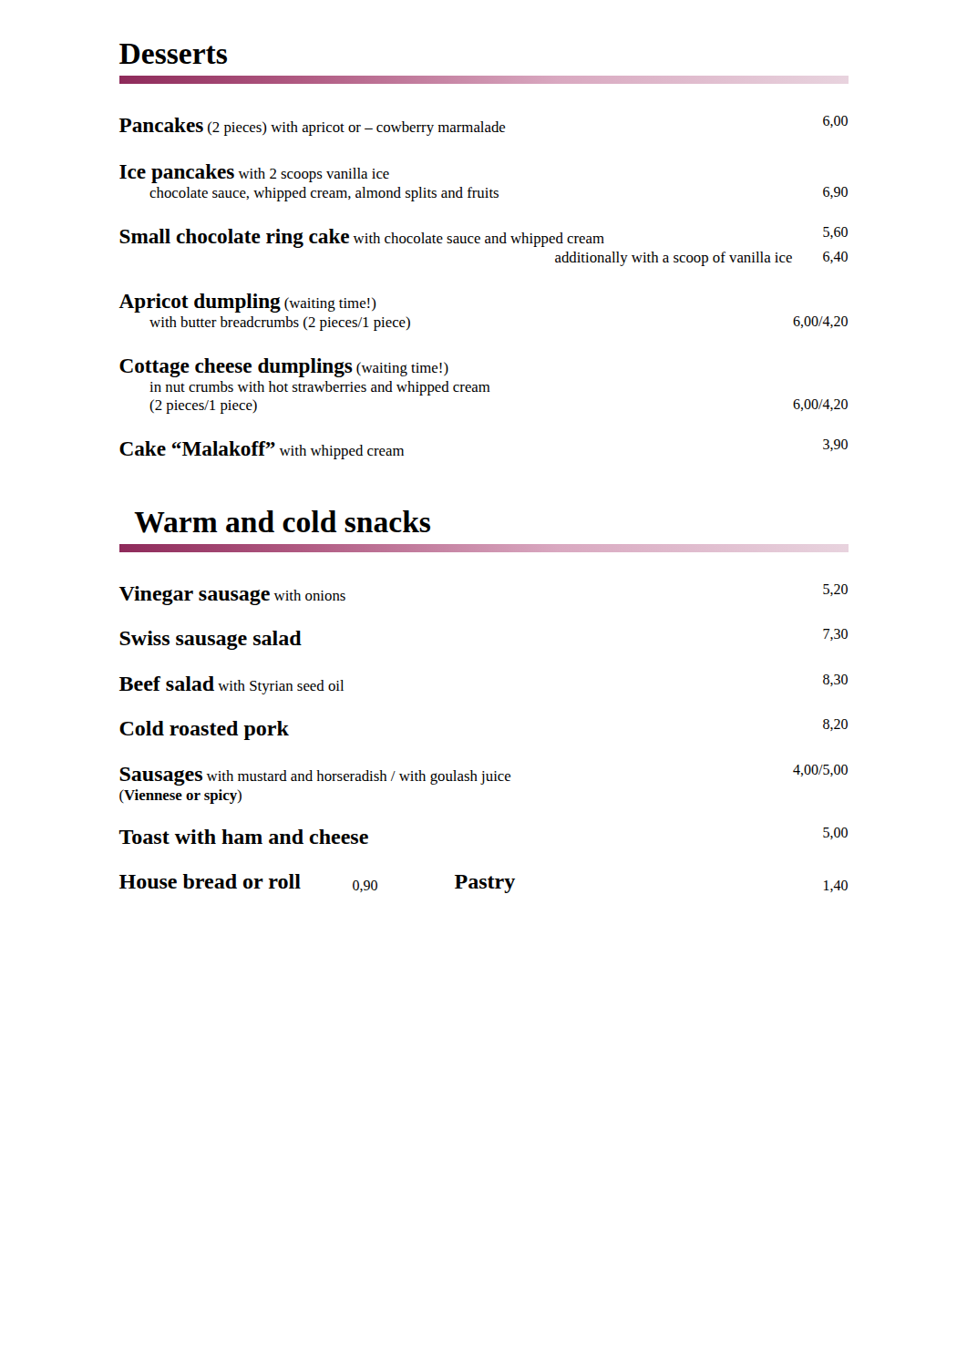Desserts
| Pancakes (2 pieces) with apricot or – cowberry marmalade | 6,00 |
| Ice pancakes with 2 scoops vanilla ice | |
| chocolate sauce, whipped cream, almond splits and fruits | 6,90 |
| Small chocolate ring cake with chocolate sauce and whipped cream | 5,60 |
| additionally with a scoop of vanilla ice | 6,40 |
| Apricot dumpling (waiting time!) | |
| with butter breadcrumbs (2 pieces/1 piece) | 6,00/4,20 |
| Cottage cheese dumplings (waiting time!) | |
| in nut crumbs with hot strawberries and whipped cream | |
| (2 pieces/1 piece) | 6,00/4,20 |
| Cake “Malakoff” with whipped cream | 3,90 |
Warm and cold snacks
| Vinegar sausage with onions | 5,20 |
| Swiss sausage salad | 7,30 |
| Beef salad with Styrian seed oil | 8,30 |
| Cold roasted pork | 8,20 |
| Sausages with mustard and horseradish / with goulash juice | 4,00/5,00 |
| ( Viennese or spicy ) | |
| Toast with ham and cheese | 5,00 |
| House bread or roll | 0,90 | Pastry | 1,40 |